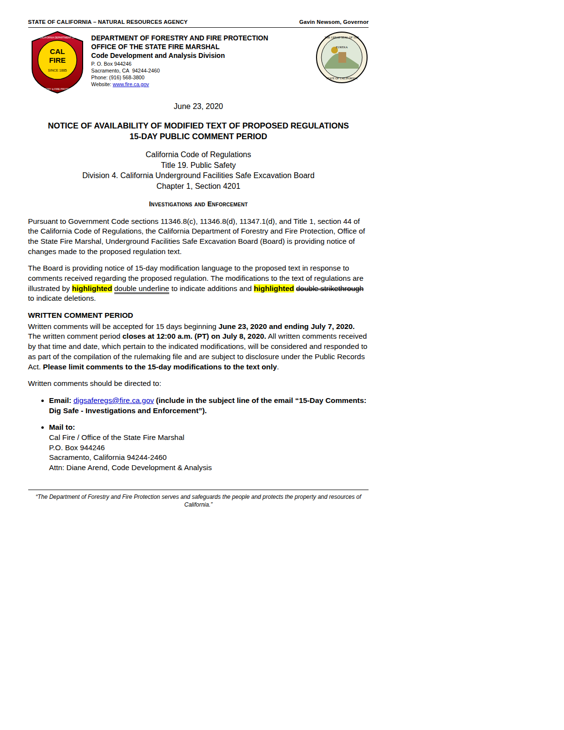STATE OF CALIFORNIA – NATURAL RESOURCES AGENCY
Gavin Newsom, Governor
DEPARTMENT OF FORESTRY AND FIRE PROTECTION
OFFICE OF THE STATE FIRE MARSHAL
Code Development and Analysis Division
P. O. Box 944246
Sacramento, CA 94244-2460
Phone: (916) 568-3800
Website: www.fire.ca.gov
June 23, 2020
NOTICE OF AVAILABILITY OF MODIFIED TEXT OF PROPOSED REGULATIONS
15-DAY PUBLIC COMMENT PERIOD
California Code of Regulations
Title 19. Public Safety
Division 4. California Underground Facilities Safe Excavation Board
Chapter 1, Section 4201
Investigations and Enforcement
Pursuant to Government Code sections 11346.8(c), 11346.8(d), 11347.1(d), and Title 1, section 44 of the California Code of Regulations, the California Department of Forestry and Fire Protection, Office of the State Fire Marshal, Underground Facilities Safe Excavation Board (Board) is providing notice of changes made to the proposed regulation text.
The Board is providing notice of 15-day modification language to the proposed text in response to comments received regarding the proposed regulation. The modifications to the text of regulations are illustrated by highlighted double underline to indicate additions and highlighted double strikethrough to indicate deletions.
WRITTEN COMMENT PERIOD
Written comments will be accepted for 15 days beginning June 23, 2020 and ending July 7, 2020. The written comment period closes at 12:00 a.m. (PT) on July 8, 2020. All written comments received by that time and date, which pertain to the indicated modifications, will be considered and responded to as part of the compilation of the rulemaking file and are subject to disclosure under the Public Records Act. Please limit comments to the 15-day modifications to the text only.
Written comments should be directed to:
Email: digsaferegs@fire.ca.gov (include in the subject line of the email “15-Day Comments: Dig Safe - Investigations and Enforcement”).
Mail to:
Cal Fire / Office of the State Fire Marshal
P.O. Box 944246
Sacramento, California 94244-2460
Attn: Diane Arend, Code Development & Analysis
“The Department of Forestry and Fire Protection serves and safeguards the people and protects the property and resources of California.”